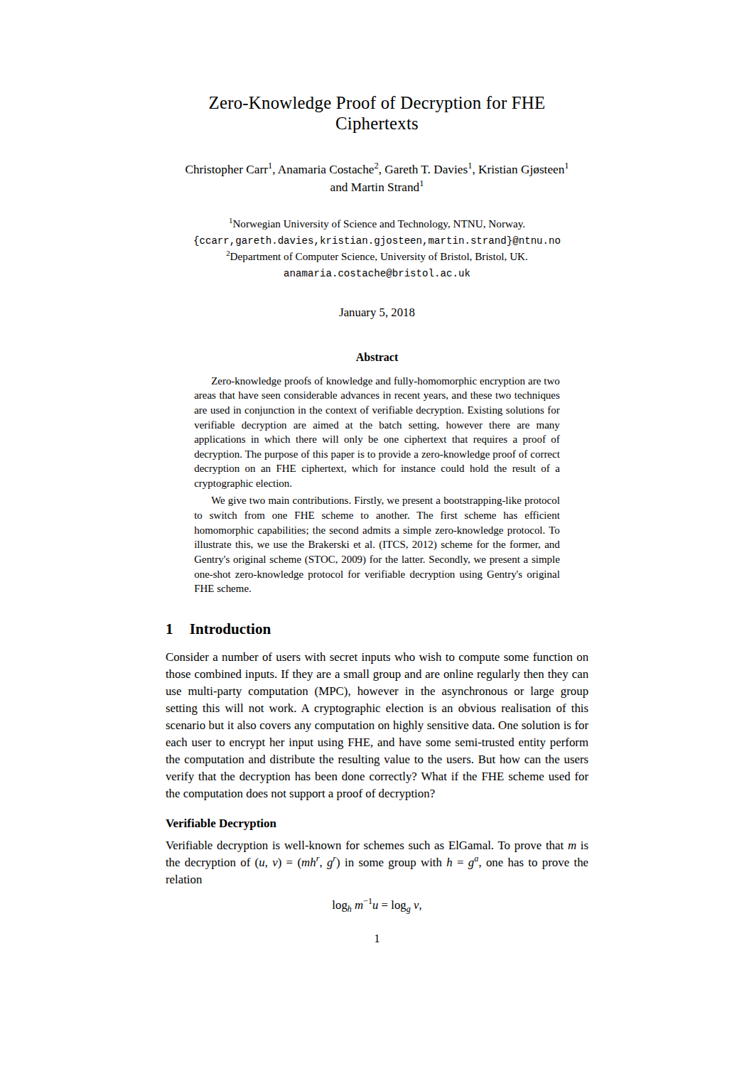Zero-Knowledge Proof of Decryption for FHE Ciphertexts
Christopher Carr1, Anamaria Costache2, Gareth T. Davies1, Kristian Gjøsteen1
and Martin Strand1
1Norwegian University of Science and Technology, NTNU, Norway.
{ccarr,gareth.davies,kristian.gjosteen,martin.strand}@ntnu.no
2Department of Computer Science, University of Bristol, Bristol, UK.
anamaria.costache@bristol.ac.uk
January 5, 2018
Abstract
Zero-knowledge proofs of knowledge and fully-homomorphic encryption are two areas that have seen considerable advances in recent years, and these two techniques are used in conjunction in the context of verifiable decryption. Existing solutions for verifiable decryption are aimed at the batch setting, however there are many applications in which there will only be one ciphertext that requires a proof of decryption. The purpose of this paper is to provide a zero-knowledge proof of correct decryption on an FHE ciphertext, which for instance could hold the result of a cryptographic election.
We give two main contributions. Firstly, we present a bootstrapping-like protocol to switch from one FHE scheme to another. The first scheme has efficient homomorphic capabilities; the second admits a simple zero-knowledge protocol. To illustrate this, we use the Brakerski et al. (ITCS, 2012) scheme for the former, and Gentry's original scheme (STOC, 2009) for the latter. Secondly, we present a simple one-shot zero-knowledge protocol for verifiable decryption using Gentry's original FHE scheme.
1 Introduction
Consider a number of users with secret inputs who wish to compute some function on those combined inputs. If they are a small group and are online regularly then they can use multi-party computation (MPC), however in the asynchronous or large group setting this will not work. A cryptographic election is an obvious realisation of this scenario but it also covers any computation on highly sensitive data. One solution is for each user to encrypt her input using FHE, and have some semi-trusted entity perform the computation and distribute the resulting value to the users. But how can the users verify that the decryption has been done correctly? What if the FHE scheme used for the computation does not support a proof of decryption?
Verifiable Decryption
Verifiable decryption is well-known for schemes such as ElGamal. To prove that m is the decryption of (u, v) = (mhr, gr) in some group with h = ga, one has to prove the relation
logh m−1u = logg v,
1